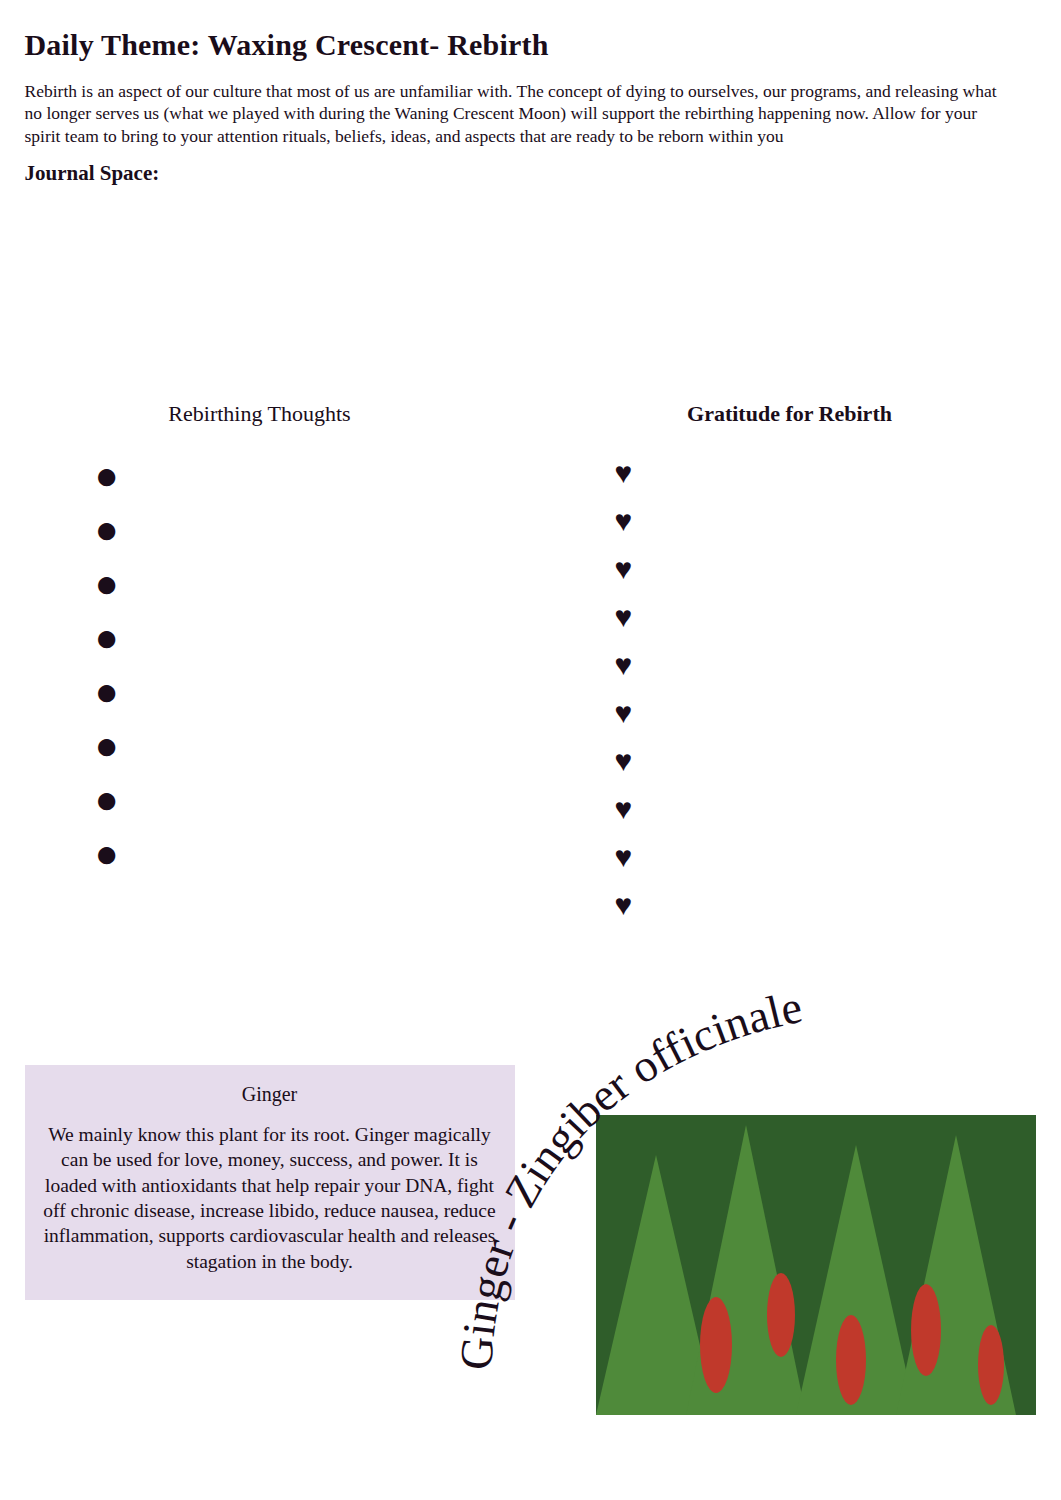Daily Theme: Waxing Crescent- Rebirth
Rebirth is an aspect of our culture that most of us are unfamiliar with. The concept of dying to ourselves, our programs, and releasing what no longer serves us (what we played with during the Waning Crescent Moon) will support the rebirthing happening now. Allow for your spirit team to bring to your attention rituals, beliefs, ideas, and aspects that are ready to be reborn within you
Journal Space:
Rebirthing Thoughts
Gratitude for Rebirth
Ginger
We mainly know this plant for its root. Ginger magically can be used for love, money, success, and power. It is loaded with antioxidants that help repair your DNA, fight off chronic disease, increase libido, reduce nausea, reduce inflammation, supports cardiovascular health and releases stagation in the body.
Ginger - Zingiber officinale